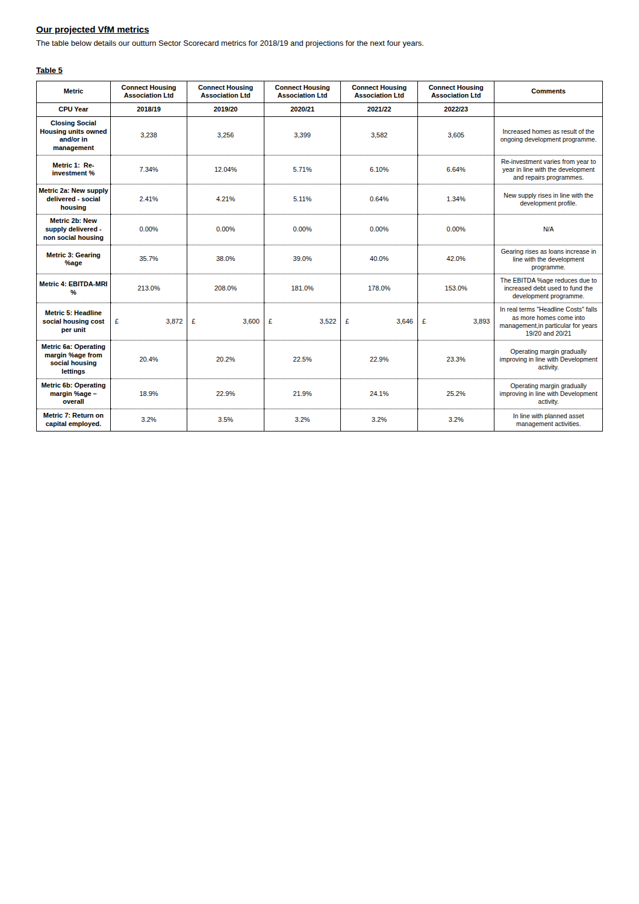Our projected VfM metrics
The table below details our outturn Sector Scorecard metrics for 2018/19 and projections for the next four years.
Table 5
| Metric | Connect Housing Association Ltd | Connect Housing Association Ltd | Connect Housing Association Ltd | Connect Housing Association Ltd | Connect Housing Association Ltd | Comments |
| --- | --- | --- | --- | --- | --- | --- |
| CPU Year | 2018/19 | 2019/20 | 2020/21 | 2021/22 | 2022/23 | |
| Closing Social Housing units owned and/or in management | 3,238 | 3,256 | 3,399 | 3,582 | 3,605 | Increased homes as result of the ongoing development programme. |
| Metric 1: Re-investment % | 7.34% | 12.04% | 5.71% | 6.10% | 6.64% | Re-investment varies from year to year in line with the development and repairs programmes. |
| Metric 2a: New supply delivered - social housing | 2.41% | 4.21% | 5.11% | 0.64% | 1.34% | New supply rises in line with the development profile. |
| Metric 2b: New supply delivered - non social housing | 0.00% | 0.00% | 0.00% | 0.00% | 0.00% | N/A |
| Metric 3: Gearing %age | 35.7% | 38.0% | 39.0% | 40.0% | 42.0% | Gearing rises as loans increase in line with the development programme. |
| Metric 4: EBITDA-MRI % | 213.0% | 208.0% | 181.0% | 178.0% | 153.0% | The EBITDA %age reduces due to increased debt used to fund the development programme. |
| Metric 5: Headline social housing cost per unit | £ 3,872 | £ 3,600 | £ 3,522 | £ 3,646 | £ 3,893 | In real terms "Headline Costs" falls as more homes come into management,in particular for years 19/20 and 20/21 |
| Metric 6a: Operating margin %age from social housing lettings | 20.4% | 20.2% | 22.5% | 22.9% | 23.3% | Operating margin gradually improving in line with Development activity. |
| Metric 6b: Operating margin %age – overall | 18.9% | 22.9% | 21.9% | 24.1% | 25.2% | Operating margin gradually improving in line with Development activity. |
| Metric 7: Return on capital employed. | 3.2% | 3.5% | 3.2% | 3.2% | 3.2% | In line with planned asset management activities. |